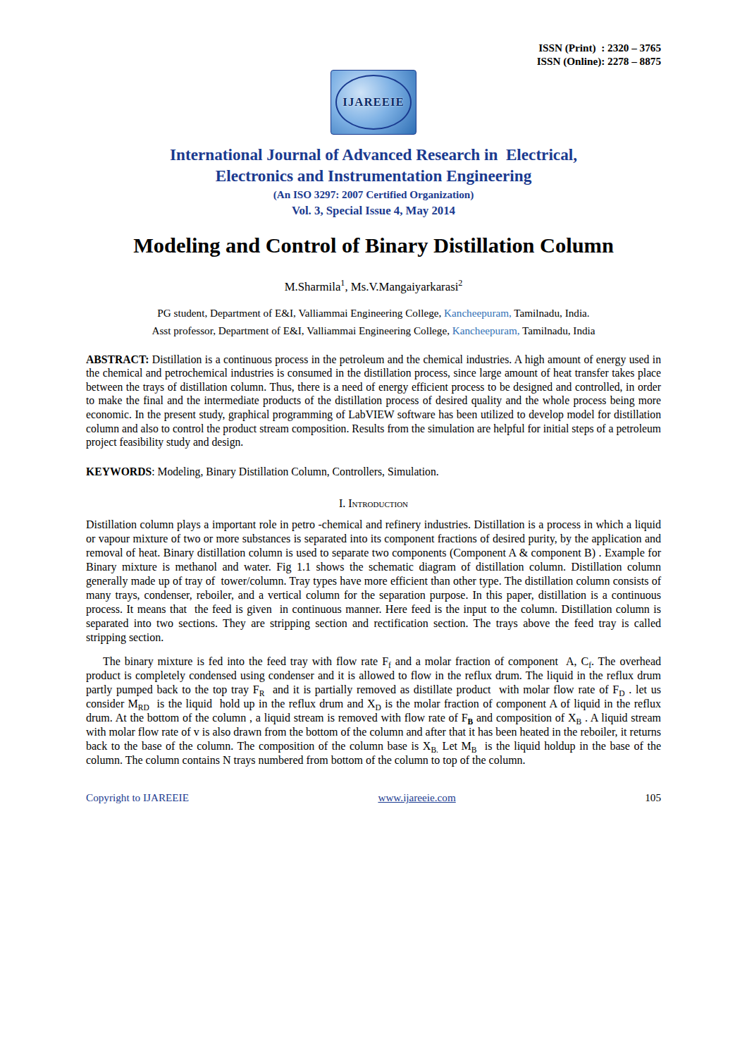ISSN (Print) : 2320 – 3765
ISSN (Online): 2278 – 8875
IJAREEIE
International Journal of Advanced Research in Electrical,
Electronics and Instrumentation Engineering
(An ISO 3297: 2007 Certified Organization)
Vol. 3, Special Issue 4, May 2014
Modeling and Control of Binary Distillation Column
M.Sharmila1, Ms.V.Mangaiyarkarasi2
PG student, Department of E&I, Valliammai Engineering College, Kancheepuram, Tamilnadu, India.
Asst professor, Department of E&I, Valliammai Engineering College, Kancheepuram, Tamilnadu, India
ABSTRACT: Distillation is a continuous process in the petroleum and the chemical industries. A high amount of energy used in the chemical and petrochemical industries is consumed in the distillation process, since large amount of heat transfer takes place between the trays of distillation column. Thus, there is a need of energy efficient process to be designed and controlled, in order to make the final and the intermediate products of the distillation process of desired quality and the whole process being more economic. In the present study, graphical programming of LabVIEW software has been utilized to develop model for distillation column and also to control the product stream composition. Results from the simulation are helpful for initial steps of a petroleum project feasibility study and design.
KEYWORDS: Modeling, Binary Distillation Column, Controllers, Simulation.
I. Introduction
Distillation column plays a important role in petro -chemical and refinery industries. Distillation is a process in which a liquid or vapour mixture of two or more substances is separated into its component fractions of desired purity, by the application and removal of heat. Binary distillation column is used to separate two components (Component A & component B) . Example for Binary mixture is methanol and water. Fig 1.1 shows the schematic diagram of distillation column. Distillation column generally made up of tray of tower/column. Tray types have more efficient than other type. The distillation column consists of many trays, condenser, reboiler, and a vertical column for the separation purpose. In this paper, distillation is a continuous process. It means that the feed is given in continuous manner. Here feed is the input to the column. Distillation column is separated into two sections. They are stripping section and rectification section. The trays above the feed tray is called stripping section.
The binary mixture is fed into the feed tray with flow rate Ff and a molar fraction of component A, Cf. The overhead product is completely condensed using condenser and it is allowed to flow in the reflux drum. The liquid in the reflux drum partly pumped back to the top tray FR and it is partially removed as distillate product with molar flow rate of FD . let us consider MRD is the liquid hold up in the reflux drum and XD is the molar fraction of component A of liquid in the reflux drum. At the bottom of the column , a liquid stream is removed with flow rate of FB and composition of XB . A liquid stream with molar flow rate of v is also drawn from the bottom of the column and after that it has been heated in the reboiler, it returns back to the base of the column. The composition of the column base is XB. Let MB is the liquid holdup in the base of the column. The column contains N trays numbered from bottom of the column to top of the column.
Copyright to IJAREEIE www.ijareeie.com 105